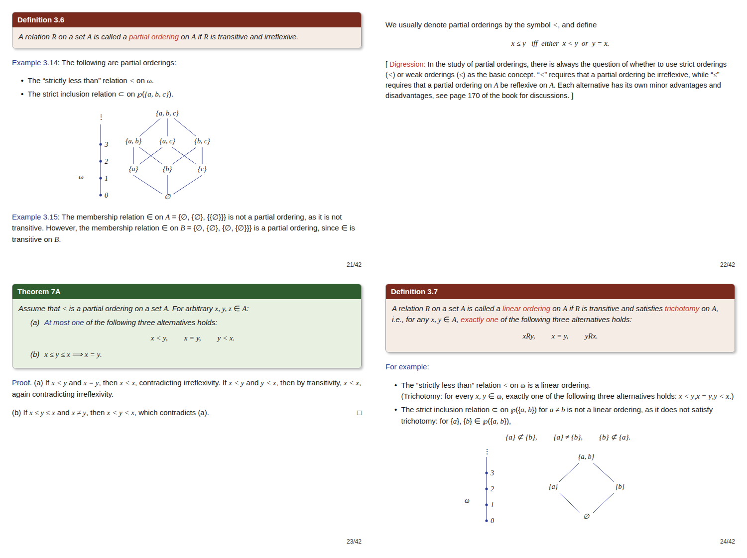Definition 3.6
A relation R on a set A is called a partial ordering on A if R is transitive and irreflexive.
Example 3.14: The following are partial orderings:
The “strictly less than” relation < on ω.
The strict inclusion relation ⊂ on ℘({a, b, c}).
ω 0 1 2 3 ⋮ {a, b, c} {a, b} {a, c} {b, c} {a} {b} {c} ∅
Example 3.15: The membership relation ∈ on A = {∅, {∅}, {{∅}}} is not a partial ordering, as it is not transitive. However, the membership relation ∈ on B = {∅, {∅}, {∅, {∅}}} is a partial ordering, since ∈ is transitive on B.
21/42
We usually denote partial orderings by the symbol <, and define
x ≤ y iff either x < y or y = x.
[ Digression: In the study of partial orderings, there is always the question of whether to use strict orderings (<) or weak orderings (≤) as the basic concept. “<” requires that a partial ordering be irreflexive, while “≤” requires that a partial ordering on A be reflexive on A. Each alternative has its own minor advantages and disadvantages, see page 170 of the book for discussions. ]
22/42
Theorem 7A
Assume that < is a partial ordering on a set A. For arbitrary x, y, z ∈ A:
(a) At most one of the following three alternatives holds:
x < y, x = y, y < x.
(b) x ≤ y ≤ x ⟹ x = y.
Proof. (a) If x < y and x = y, then x < x, contradicting irreflexivity. If x < y and y < x, then by transitivity, x < x, again contradicting irreflexivity.
(b) If x ≤ y ≤ x and x ≠ y, then x < y < x, which contradicts (a). □
23/42
Definition 3.7
A relation R on a set A is called a linear ordering on A if R is transitive and satisfies trichotomy on A, i.e., for any x, y ∈ A, exactly one of the following three alternatives holds:
xRy, x = y, yRx.
For example:
The “strictly less than” relation < on ω is a linear ordering.
(Trichotomy: for every x, y ∈ ω, exactly one of the following three alternatives holds: x < y, x = y, y < x.)
The strict inclusion relation ⊂ on ℘({a, b}) for a ≠ b is not a linear ordering, as it does not satisfy trichotomy: for {a}, {b} ∈ ℘({a, b}),
{a} ⊄ {b}, {a} ≠ {b}, {b} ⊄ {a}.
ω 0 1 2 3 ⋮ {a, b} {a} {b} ∅
24/42